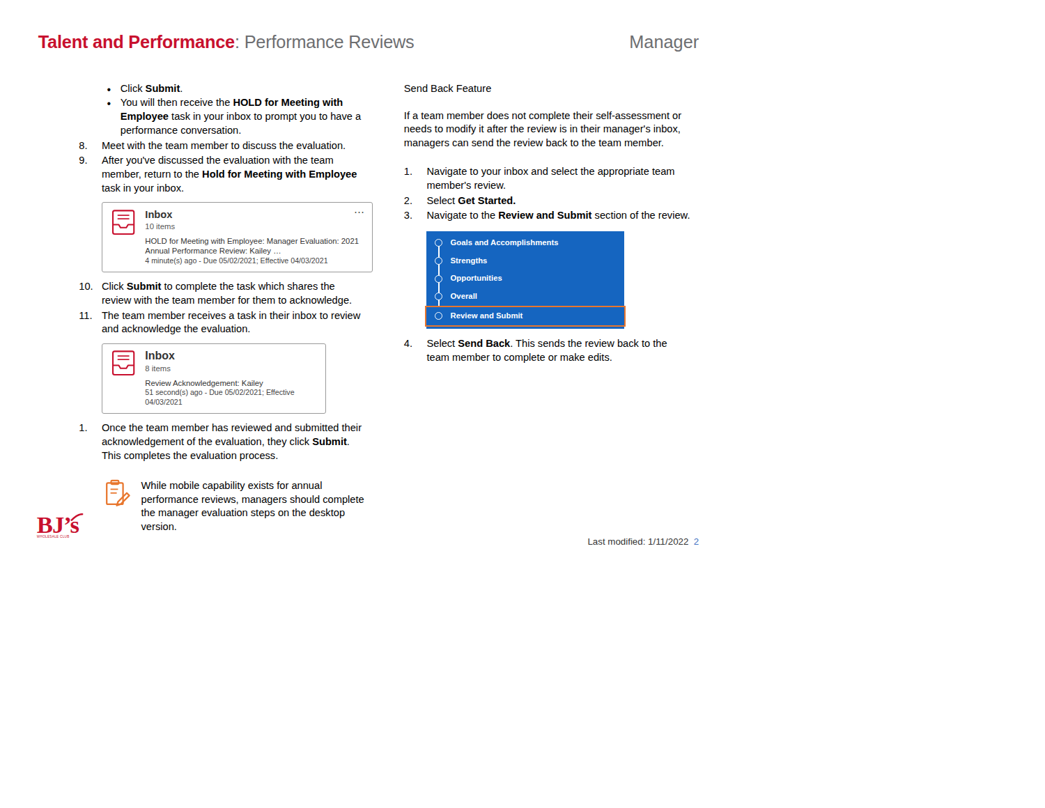Talent and Performance: Performance Reviews
Manager
Click Submit.
You will then receive the HOLD for Meeting with Employee task in your inbox to prompt you to have a performance conversation.
Meet with the team member to discuss the evaluation.
After you've discussed the evaluation with the team member, return to the Hold for Meeting with Employee task in your inbox.
Inbox
10 items
⋯
HOLD for Meeting with Employee: Manager Evaluation: 2021 Annual Performance Review: Kailey …
4 minute(s) ago - Due 05/02/2021; Effective 04/03/2021
Click Submit to complete the task which shares the review with the team member for them to acknowledge.
The team member receives a task in their inbox to review and acknowledge the evaluation.
Inbox
8 items
Review Acknowledgement: Kailey
51 second(s) ago - Due 05/02/2021; Effective 04/03/2021
Once the team member has reviewed and submitted their acknowledgement of the evaluation, they click Submit. This completes the evaluation process.
While mobile capability exists for annual performance reviews, managers should complete the manager evaluation steps on the desktop version.
Send Back Feature
If a team member does not complete their self-assessment or needs to modify it after the review is in their manager's inbox, managers can send the review back to the team member.
Navigate to your inbox and select the appropriate team member's review.
Select Get Started.
Navigate to the Review and Submit section of the review.
Goals and Accomplishments
Strengths
Opportunities
Overall
Review and Submit
Select Send Back. This sends the review back to the team member to complete or make edits.
BJ’s
WHOLESALE CLUB
Last modified: 1/11/2022 2